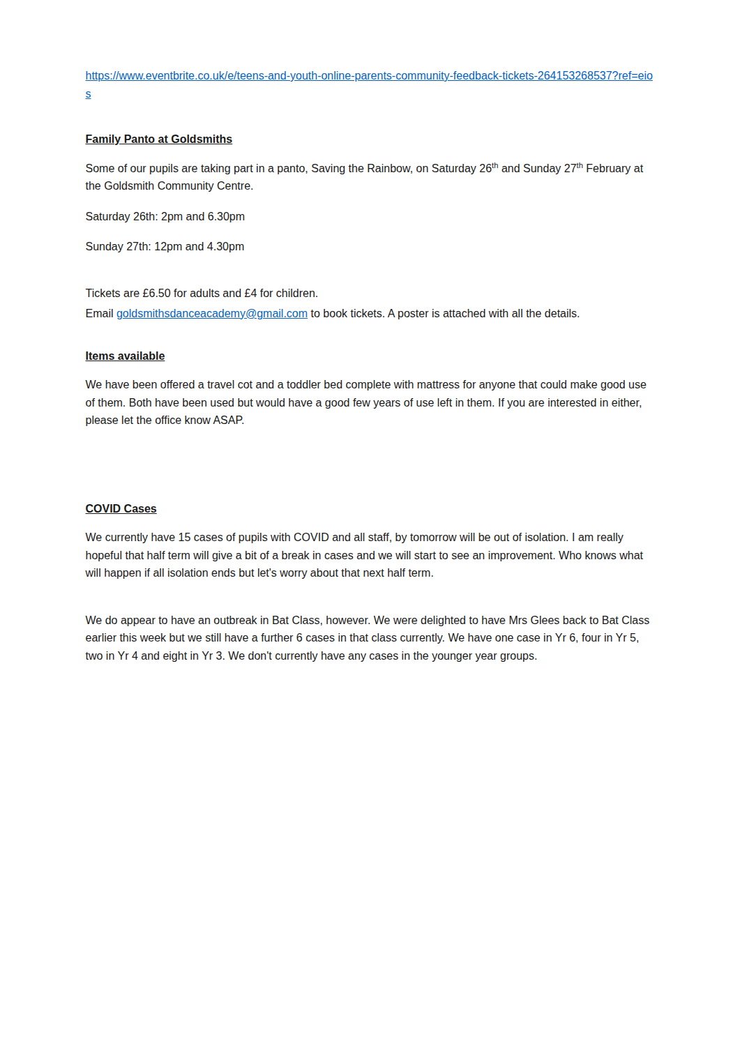https://www.eventbrite.co.uk/e/teens-and-youth-online-parents-community-feedback-tickets-264153268537?ref=eios
Family Panto at Goldsmiths
Some of our pupils are taking part in a panto, Saving the Rainbow, on Saturday 26th and Sunday 27th February at the Goldsmith Community Centre.
Saturday 26th: 2pm and 6.30pm
Sunday 27th: 12pm and 4.30pm
Tickets are £6.50 for adults and £4 for children.
Email goldsmithsdanceacademy@gmail.com to book tickets. A poster is attached with all the details.
Items available
We have been offered a travel cot and a toddler bed complete with mattress for anyone that could make good use of them. Both have been used but would have a good few years of use left in them. If you are interested in either, please let the office know ASAP.
COVID Cases
We currently have 15 cases of pupils with COVID and all staff, by tomorrow will be out of isolation. I am really hopeful that half term will give a bit of a break in cases and we will start to see an improvement. Who knows what will happen if all isolation ends but let's worry about that next half term.
We do appear to have an outbreak in Bat Class, however. We were delighted to have Mrs Glees back to Bat Class earlier this week but we still have a further 6 cases in that class currently. We have one case in Yr 6, four in Yr 5, two in Yr 4 and eight in Yr 3. We don't currently have any cases in the younger year groups.